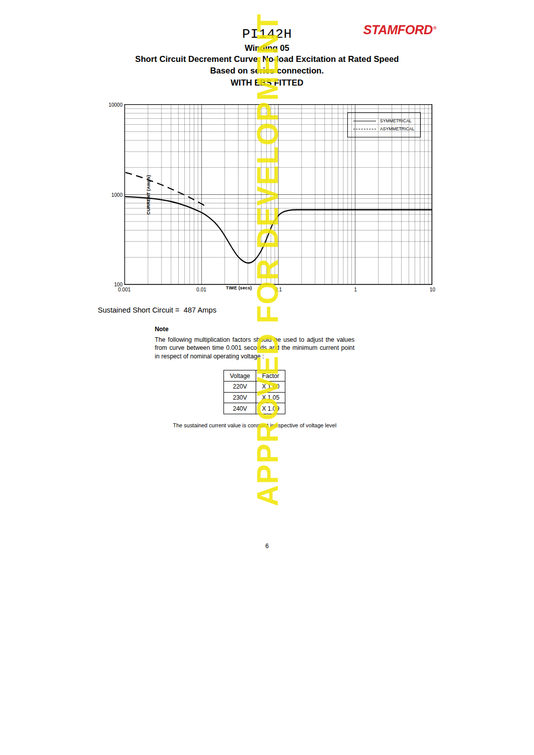APPROVED FOR DEVELOPMENT
STAMFORD®
PI142H
Winding 05
Short Circuit Decrement Curve. No-load Excitation at Rated Speed
Based on series connection. WITH EBS FITTED
CURRENT (Amps)
10000
1000
100
SYMMETRICAL
ASYMMETRICAL
0.001 0.01 0.1 1 10
TIME (secs)
Sustained Short Circuit = 487 Amps
Note
The following multiplication factors should be used to adjust the values from curve between time 0.001 seconds and the minimum current point in respect of nominal operating voltage :
| Voltage | Factor |
| --- | --- |
| 220V | X 1.00 |
| 230V | X 1.05 |
| 240V | X 1.09 |
The sustained current value is constant irrespective of voltage level
6